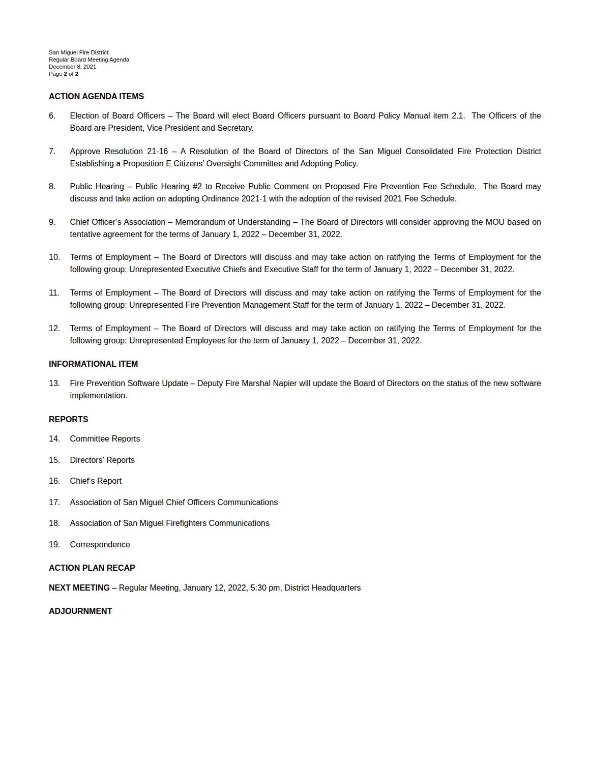San Miguel Fire District
Regular Board Meeting Agenda
December 8, 2021
Page 2 of 2
ACTION AGENDA ITEMS
6. Election of Board Officers – The Board will elect Board Officers pursuant to Board Policy Manual item 2.1. The Officers of the Board are President, Vice President and Secretary.
7. Approve Resolution 21-16 – A Resolution of the Board of Directors of the San Miguel Consolidated Fire Protection District Establishing a Proposition E Citizens’ Oversight Committee and Adopting Policy.
8. Public Hearing – Public Hearing #2 to Receive Public Comment on Proposed Fire Prevention Fee Schedule. The Board may discuss and take action on adopting Ordinance 2021-1 with the adoption of the revised 2021 Fee Schedule.
9. Chief Officer’s Association – Memorandum of Understanding – The Board of Directors will consider approving the MOU based on tentative agreement for the terms of January 1, 2022 – December 31, 2022.
10. Terms of Employment – The Board of Directors will discuss and may take action on ratifying the Terms of Employment for the following group: Unrepresented Executive Chiefs and Executive Staff for the term of January 1, 2022 – December 31, 2022.
11. Terms of Employment – The Board of Directors will discuss and may take action on ratifying the Terms of Employment for the following group: Unrepresented Fire Prevention Management Staff for the term of January 1, 2022 – December 31, 2022.
12. Terms of Employment – The Board of Directors will discuss and may take action on ratifying the Terms of Employment for the following group: Unrepresented Employees for the term of January 1, 2022 – December 31, 2022.
INFORMATIONAL ITEM
13. Fire Prevention Software Update – Deputy Fire Marshal Napier will update the Board of Directors on the status of the new software implementation.
REPORTS
14. Committee Reports
15. Directors’ Reports
16. Chief‘s Report
17. Association of San Miguel Chief Officers Communications
18. Association of San Miguel Firefighters Communications
19. Correspondence
ACTION PLAN RECAP
NEXT MEETING – Regular Meeting, January 12, 2022, 5:30 pm, District Headquarters
ADJOURNMENT